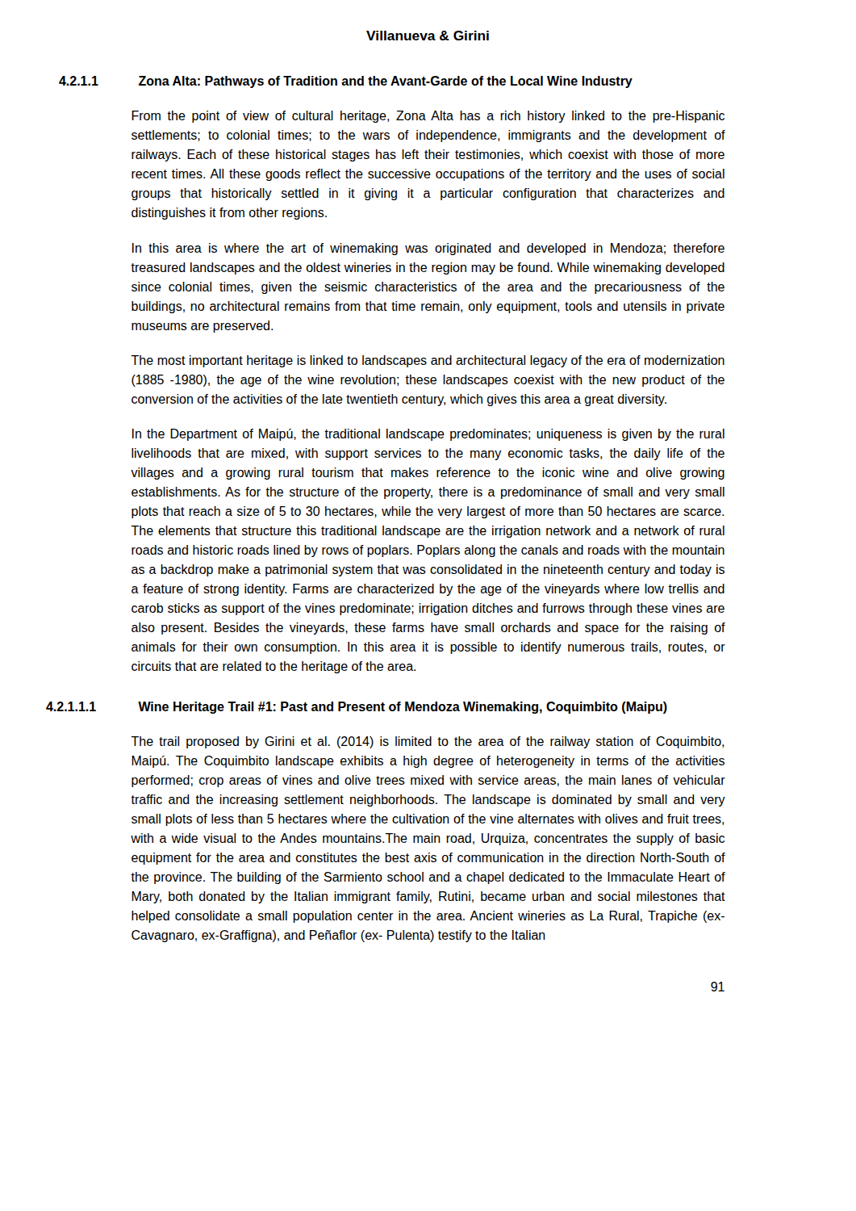Villanueva & Girini
4.2.1.1 Zona Alta: Pathways of Tradition and the Avant-Garde of the Local Wine Industry
From the point of view of cultural heritage, Zona Alta has a rich history linked to the pre-Hispanic settlements; to colonial times; to the wars of independence, immigrants and the development of railways. Each of these historical stages has left their testimonies, which coexist with those of more recent times. All these goods reflect the successive occupations of the territory and the uses of social groups that historically settled in it giving it a particular configuration that characterizes and distinguishes it from other regions.
In this area is where the art of winemaking was originated and developed in Mendoza; therefore treasured landscapes and the oldest wineries in the region may be found. While winemaking developed since colonial times, given the seismic characteristics of the area and the precariousness of the buildings, no architectural remains from that time remain, only equipment, tools and utensils in private museums are preserved.
The most important heritage is linked to landscapes and architectural legacy of the era of modernization (1885 -1980), the age of the wine revolution; these landscapes coexist with the new product of the conversion of the activities of the late twentieth century, which gives this area a great diversity.
In the Department of Maipú, the traditional landscape predominates; uniqueness is given by the rural livelihoods that are mixed, with support services to the many economic tasks, the daily life of the villages and a growing rural tourism that makes reference to the iconic wine and olive growing establishments. As for the structure of the property, there is a predominance of small and very small plots that reach a size of 5 to 30 hectares, while the very largest of more than 50 hectares are scarce. The elements that structure this traditional landscape are the irrigation network and a network of rural roads and historic roads lined by rows of poplars. Poplars along the canals and roads with the mountain as a backdrop make a patrimonial system that was consolidated in the nineteenth century and today is a feature of strong identity. Farms are characterized by the age of the vineyards where low trellis and carob sticks as support of the vines predominate; irrigation ditches and furrows through these vines are also present. Besides the vineyards, these farms have small orchards and space for the raising of animals for their own consumption. In this area it is possible to identify numerous trails, routes, or circuits that are related to the heritage of the area.
4.2.1.1.1 Wine Heritage Trail #1: Past and Present of Mendoza Winemaking, Coquimbito (Maipu)
The trail proposed by Girini et al. (2014) is limited to the area of the railway station of Coquimbito, Maipú. The Coquimbito landscape exhibits a high degree of heterogeneity in terms of the activities performed; crop areas of vines and olive trees mixed with service areas, the main lanes of vehicular traffic and the increasing settlement neighborhoods. The landscape is dominated by small and very small plots of less than 5 hectares where the cultivation of the vine alternates with olives and fruit trees, with a wide visual to the Andes mountains.The main road, Urquiza, concentrates the supply of basic equipment for the area and constitutes the best axis of communication in the direction North-South of the province. The building of the Sarmiento school and a chapel dedicated to the Immaculate Heart of Mary, both donated by the Italian immigrant family, Rutini, became urban and social milestones that helped consolidate a small population center in the area. Ancient wineries as La Rural, Trapiche (ex-Cavagnaro, ex-Graffigna), and Peñaflor (ex- Pulenta) testify to the Italian
91